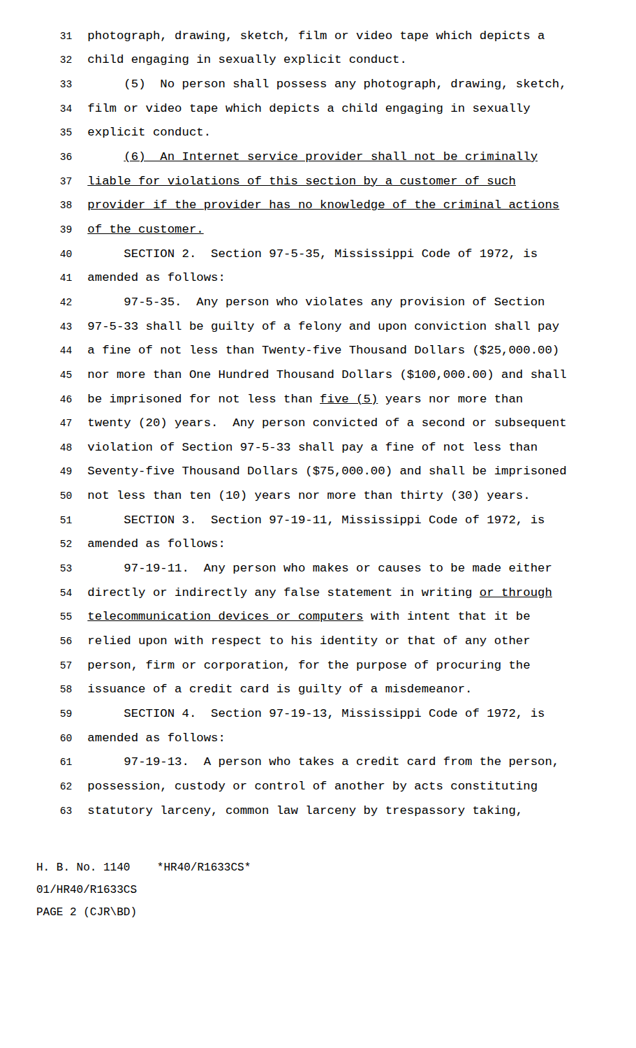31 photograph, drawing, sketch, film or video tape which depicts a
32 child engaging in sexually explicit conduct.
33 (5) No person shall possess any photograph, drawing, sketch,
34 film or video tape which depicts a child engaging in sexually
35 explicit conduct.
36 (6) An Internet service provider shall not be criminally
37 liable for violations of this section by a customer of such
38 provider if the provider has no knowledge of the criminal actions
39 of the customer.
40 SECTION 2. Section 97-5-35, Mississippi Code of 1972, is
41 amended as follows:
42 97-5-35. Any person who violates any provision of Section
4397-5-33 shall be guilty of a felony and upon conviction shall pay
44 a fine of not less than Twenty-five Thousand Dollars ($25,000.00)
45 nor more than One Hundred Thousand Dollars ($100,000.00) and shall
46 be imprisoned for not less than five (5) years nor more than
47 twenty (20) years. Any person convicted of a second or subsequent
48 violation of Section 97-5-33 shall pay a fine of not less than
49 Seventy-five Thousand Dollars ($75,000.00) and shall be imprisoned
50 not less than ten (10) years nor more than thirty (30) years.
51 SECTION 3. Section 97-19-11, Mississippi Code of 1972, is
52 amended as follows:
53 97-19-11. Any person who makes or causes to be made either
54 directly or indirectly any false statement in writing or through
55 telecommunication devices or computers with intent that it be
56 relied upon with respect to his identity or that of any other
57 person, firm or corporation, for the purpose of procuring the
58 issuance of a credit card is guilty of a misdemeanor.
59 SECTION 4. Section 97-19-13, Mississippi Code of 1972, is
60 amended as follows:
61 97-19-13. A person who takes a credit card from the person,
62 possession, custody or control of another by acts constituting
63 statutory larceny, common law larceny by trespassory taking,
H. B. No. 1140 *HR40/R1633CS*
01/HR40/R1633CS
PAGE 2 (CJR\BD)